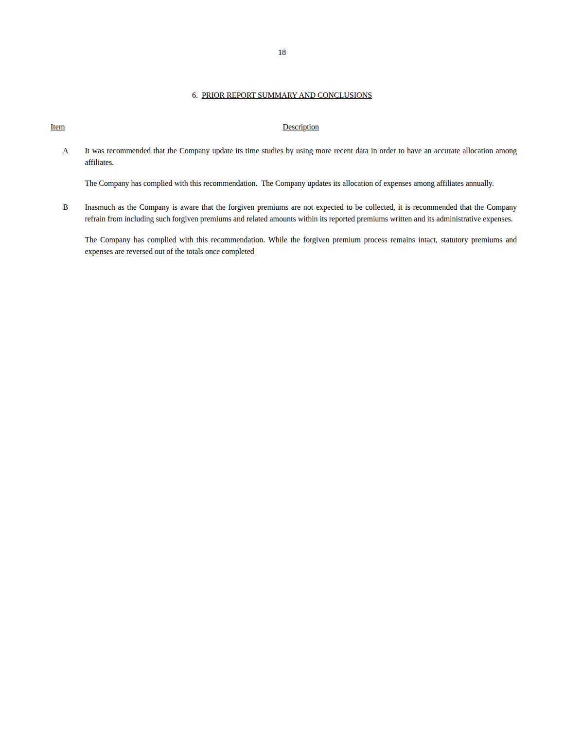18
6. PRIOR REPORT SUMMARY AND CONCLUSIONS
| Item | Description |
| --- | --- |
| A | It was recommended that the Company update its time studies by using more recent data in order to have an accurate allocation among affiliates. The Company has complied with this recommendation. The Company updates its allocation of expenses among affiliates annually. |
| B | Inasmuch as the Company is aware that the forgiven premiums are not expected to be collected, it is recommended that the Company refrain from including such forgiven premiums and related amounts within its reported premiums written and its administrative expenses. The Company has complied with this recommendation. While the forgiven premium process remains intact, statutory premiums and expenses are reversed out of the totals once completed |